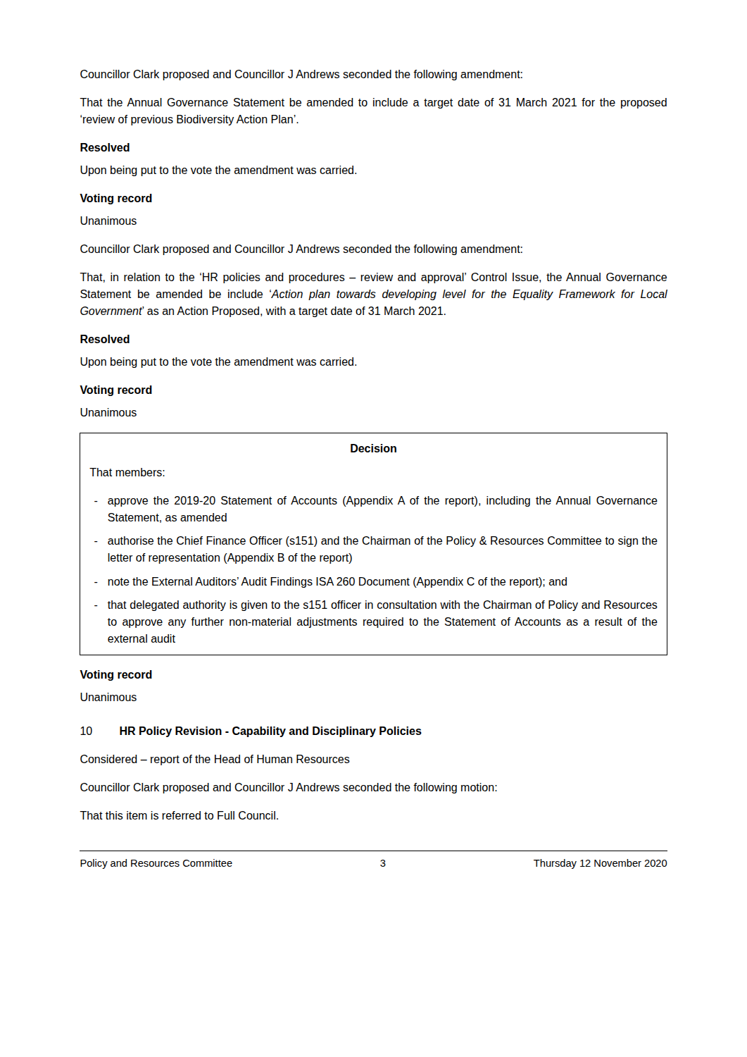Councillor Clark proposed and Councillor J Andrews seconded the following amendment:
That the Annual Governance Statement be amended to include a target date of 31 March 2021 for the proposed ‘review of previous Biodiversity Action Plan’.
Resolved
Upon being put to the vote the amendment was carried.
Voting record
Unanimous
Councillor Clark proposed and Councillor J Andrews seconded the following amendment:
That, in relation to the ‘HR policies and procedures – review and approval’ Control Issue, the Annual Governance Statement be amended be include ‘Action plan towards developing level for the Equality Framework for Local Government’ as an Action Proposed, with a target date of 31 March 2021.
Resolved
Upon being put to the vote the amendment was carried.
Voting record
Unanimous
Decision
That members:
approve the 2019-20 Statement of Accounts (Appendix A of the report), including the Annual Governance Statement, as amended
authorise the Chief Finance Officer (s151) and the Chairman of the Policy & Resources Committee to sign the letter of representation (Appendix B of the report)
note the External Auditors’ Audit Findings ISA 260 Document (Appendix C of the report); and
that delegated authority is given to the s151 officer in consultation with the Chairman of Policy and Resources to approve any further non-material adjustments required to the Statement of Accounts as a result of the external audit
Voting record
Unanimous
10
HR Policy Revision - Capability and Disciplinary Policies
Considered – report of the Head of Human Resources
Councillor Clark proposed and Councillor J Andrews seconded the following motion:
That this item is referred to Full Council.
Policy and Resources Committee 3 Thursday 12 November 2020